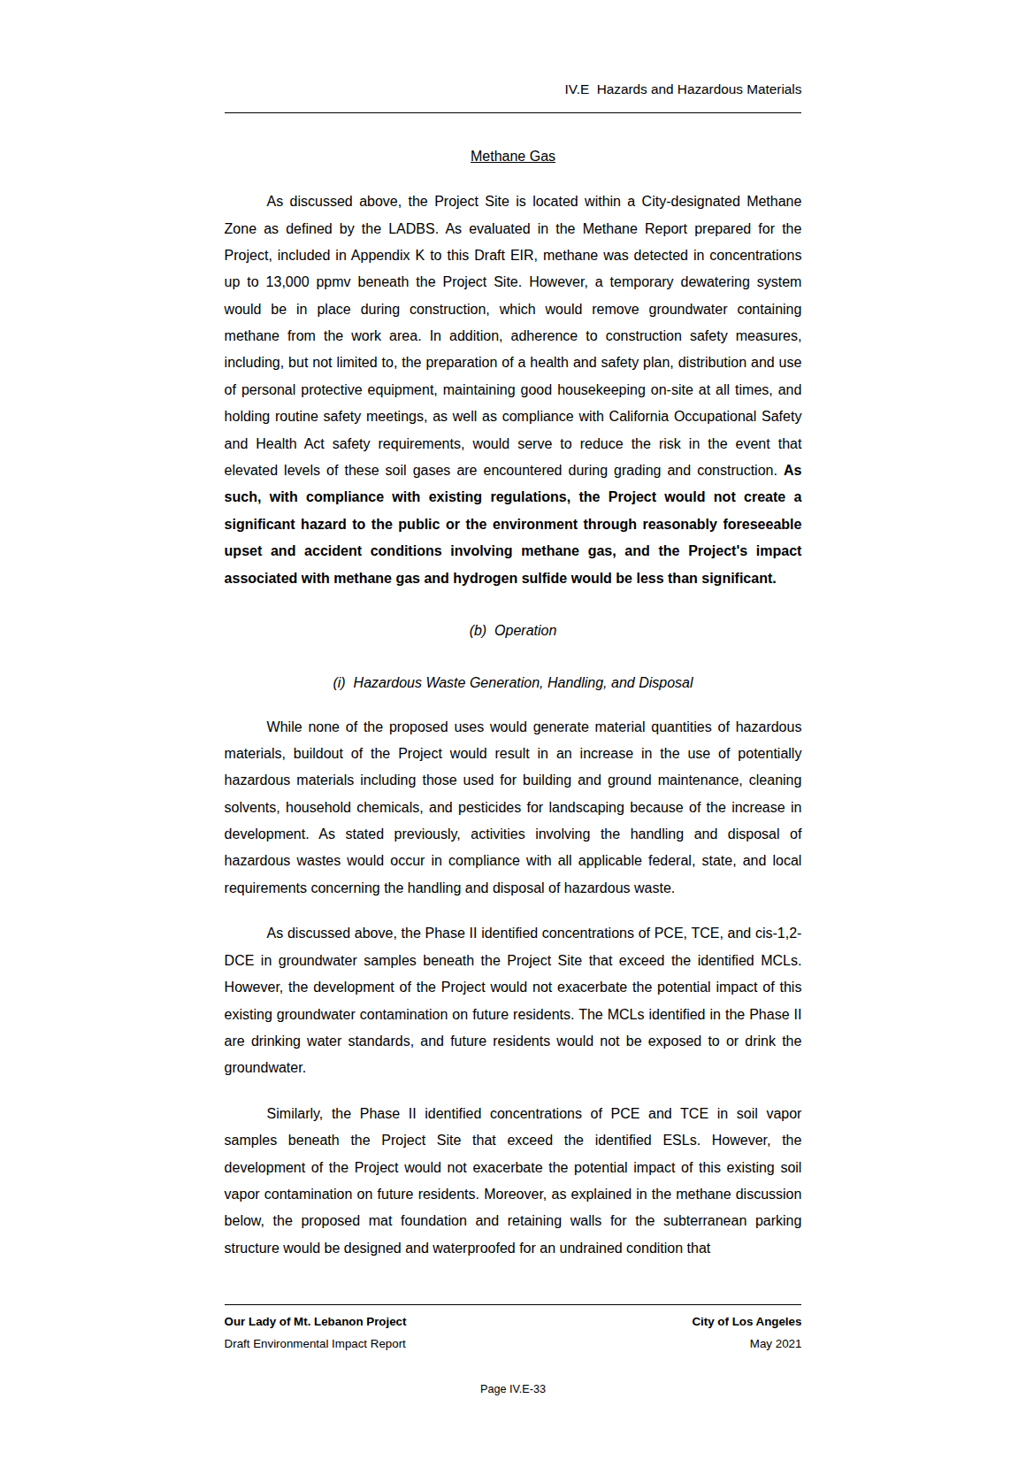IV.E Hazards and Hazardous Materials
Methane Gas
As discussed above, the Project Site is located within a City-designated Methane Zone as defined by the LADBS. As evaluated in the Methane Report prepared for the Project, included in Appendix K to this Draft EIR, methane was detected in concentrations up to 13,000 ppmv beneath the Project Site. However, a temporary dewatering system would be in place during construction, which would remove groundwater containing methane from the work area. In addition, adherence to construction safety measures, including, but not limited to, the preparation of a health and safety plan, distribution and use of personal protective equipment, maintaining good housekeeping on-site at all times, and holding routine safety meetings, as well as compliance with California Occupational Safety and Health Act safety requirements, would serve to reduce the risk in the event that elevated levels of these soil gases are encountered during grading and construction. As such, with compliance with existing regulations, the Project would not create a significant hazard to the public or the environment through reasonably foreseeable upset and accident conditions involving methane gas, and the Project's impact associated with methane gas and hydrogen sulfide would be less than significant.
(b) Operation
(i) Hazardous Waste Generation, Handling, and Disposal
While none of the proposed uses would generate material quantities of hazardous materials, buildout of the Project would result in an increase in the use of potentially hazardous materials including those used for building and ground maintenance, cleaning solvents, household chemicals, and pesticides for landscaping because of the increase in development. As stated previously, activities involving the handling and disposal of hazardous wastes would occur in compliance with all applicable federal, state, and local requirements concerning the handling and disposal of hazardous waste.
As discussed above, the Phase II identified concentrations of PCE, TCE, and cis-1,2-DCE in groundwater samples beneath the Project Site that exceed the identified MCLs. However, the development of the Project would not exacerbate the potential impact of this existing groundwater contamination on future residents. The MCLs identified in the Phase II are drinking water standards, and future residents would not be exposed to or drink the groundwater.
Similarly, the Phase II identified concentrations of PCE and TCE in soil vapor samples beneath the Project Site that exceed the identified ESLs. However, the development of the Project would not exacerbate the potential impact of this existing soil vapor contamination on future residents. Moreover, as explained in the methane discussion below, the proposed mat foundation and retaining walls for the subterranean parking structure would be designed and waterproofed for an undrained condition that
Our Lady of Mt. Lebanon Project
Draft Environmental Impact Report
City of Los Angeles
May 2021
Page IV.E-33